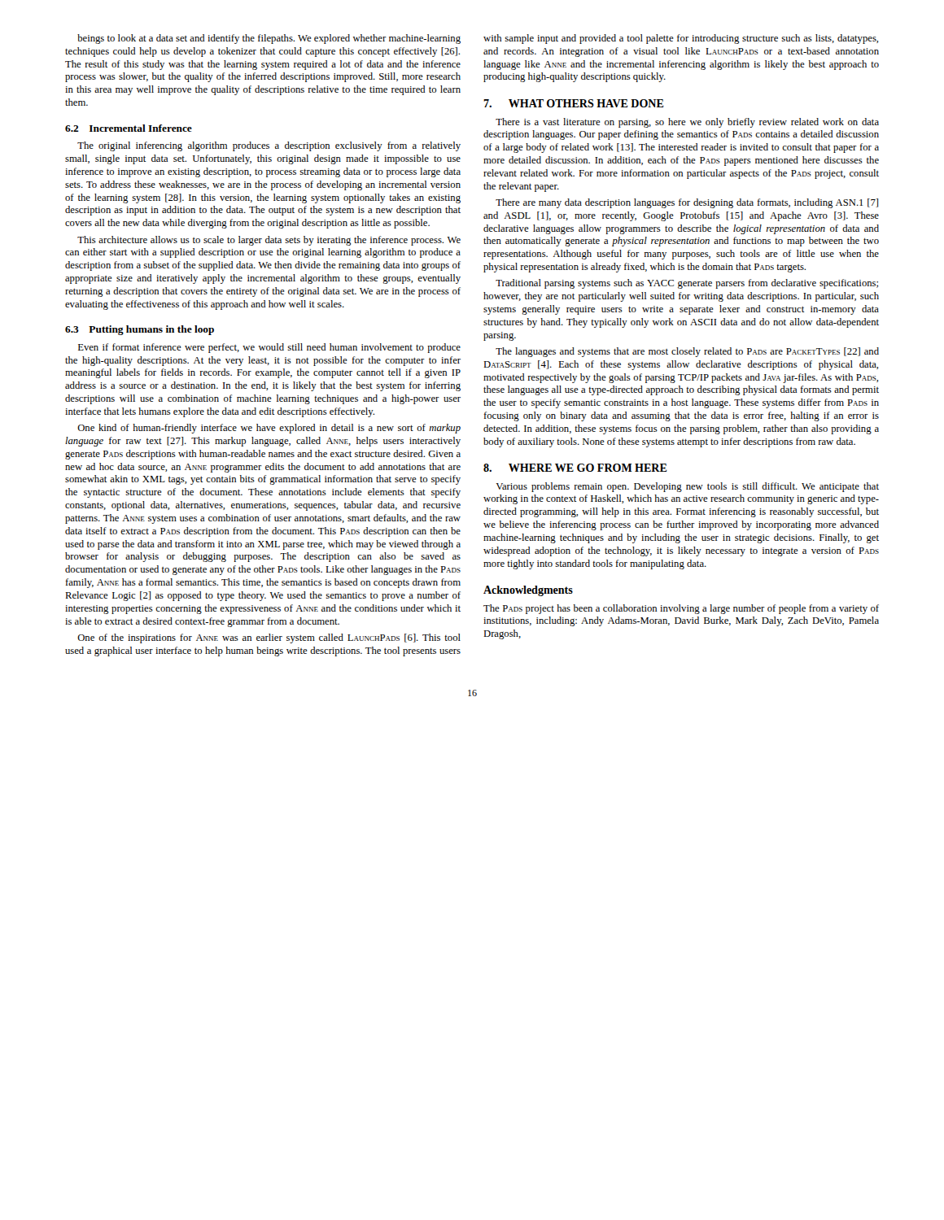beings to look at a data set and identify the filepaths. We explored whether machine-learning techniques could help us develop a tokenizer that could capture this concept effectively [26]. The result of this study was that the learning system required a lot of data and the inference process was slower, but the quality of the inferred descriptions improved. Still, more research in this area may well improve the quality of descriptions relative to the time required to learn them.
6.2 Incremental Inference
The original inferencing algorithm produces a description exclusively from a relatively small, single input data set. Unfortunately, this original design made it impossible to use inference to improve an existing description, to process streaming data or to process large data sets. To address these weaknesses, we are in the process of developing an incremental version of the learning system [28]. In this version, the learning system optionally takes an existing description as input in addition to the data. The output of the system is a new description that covers all the new data while diverging from the original description as little as possible.
This architecture allows us to scale to larger data sets by iterating the inference process. We can either start with a supplied description or use the original learning algorithm to produce a description from a subset of the supplied data. We then divide the remaining data into groups of appropriate size and iteratively apply the incremental algorithm to these groups, eventually returning a description that covers the entirety of the original data set. We are in the process of evaluating the effectiveness of this approach and how well it scales.
6.3 Putting humans in the loop
Even if format inference were perfect, we would still need human involvement to produce the high-quality descriptions. At the very least, it is not possible for the computer to infer meaningful labels for fields in records. For example, the computer cannot tell if a given IP address is a source or a destination. In the end, it is likely that the best system for inferring descriptions will use a combination of machine learning techniques and a high-power user interface that lets humans explore the data and edit descriptions effectively.
One kind of human-friendly interface we have explored in detail is a new sort of markup language for raw text [27]. This markup language, called Anne, helps users interactively generate Pads descriptions with human-readable names and the exact structure desired. Given a new ad hoc data source, an Anne programmer edits the document to add annotations that are somewhat akin to XML tags, yet contain bits of grammatical information that serve to specify the syntactic structure of the document. These annotations include elements that specify constants, optional data, alternatives, enumerations, sequences, tabular data, and recursive patterns. The Anne system uses a combination of user annotations, smart defaults, and the raw data itself to extract a Pads description from the document. This Pads description can then be used to parse the data and transform it into an XML parse tree, which may be viewed through a browser for analysis or debugging purposes. The description can also be saved as documentation or used to generate any of the other Pads tools. Like other languages in the Pads family, Anne has a formal semantics. This time, the semantics is based on concepts drawn from Relevance Logic [2] as opposed to type theory. We used the semantics to prove a number of interesting properties concerning the expressiveness of Anne and the conditions under which it is able to extract a desired context-free grammar from a document.
One of the inspirations for Anne was an earlier system called LaunchPads [6]. This tool used a graphical user interface to help human beings write descriptions. The tool presents users with sample input and provided a tool palette for introducing structure such as lists, datatypes, and records. An integration of a visual tool like LaunchPads or a text-based annotation language like Anne and the incremental inferencing algorithm is likely the best approach to producing high-quality descriptions quickly.
7. WHAT OTHERS HAVE DONE
There is a vast literature on parsing, so here we only briefly review related work on data description languages. Our paper defining the semantics of Pads contains a detailed discussion of a large body of related work [13]. The interested reader is invited to consult that paper for a more detailed discussion. In addition, each of the Pads papers mentioned here discusses the relevant related work. For more information on particular aspects of the Pads project, consult the relevant paper.
There are many data description languages for designing data formats, including ASN.1 [7] and ASDL [1], or, more recently, Google Protobufs [15] and Apache Avro [3]. These declarative languages allow programmers to describe the logical representation of data and then automatically generate a physical representation and functions to map between the two representations. Although useful for many purposes, such tools are of little use when the physical representation is already fixed, which is the domain that Pads targets.
Traditional parsing systems such as YACC generate parsers from declarative specifications; however, they are not particularly well suited for writing data descriptions. In particular, such systems generally require users to write a separate lexer and construct in-memory data structures by hand. They typically only work on ASCII data and do not allow data-dependent parsing.
The languages and systems that are most closely related to Pads are PacketTypes [22] and DataScript [4]. Each of these systems allow declarative descriptions of physical data, motivated respectively by the goals of parsing TCP/IP packets and Java jar-files. As with Pads, these languages all use a type-directed approach to describing physical data formats and permit the user to specify semantic constraints in a host language. These systems differ from Pads in focusing only on binary data and assuming that the data is error free, halting if an error is detected. In addition, these systems focus on the parsing problem, rather than also providing a body of auxiliary tools. None of these systems attempt to infer descriptions from raw data.
8. WHERE WE GO FROM HERE
Various problems remain open. Developing new tools is still difficult. We anticipate that working in the context of Haskell, which has an active research community in generic and type-directed programming, will help in this area. Format inferencing is reasonably successful, but we believe the inferencing process can be further improved by incorporating more advanced machine-learning techniques and by including the user in strategic decisions. Finally, to get widespread adoption of the technology, it is likely necessary to integrate a version of Pads more tightly into standard tools for manipulating data.
Acknowledgments
The Pads project has been a collaboration involving a large number of people from a variety of institutions, including: Andy Adams-Moran, David Burke, Mark Daly, Zach DeVito, Pamela Dragosh,
16